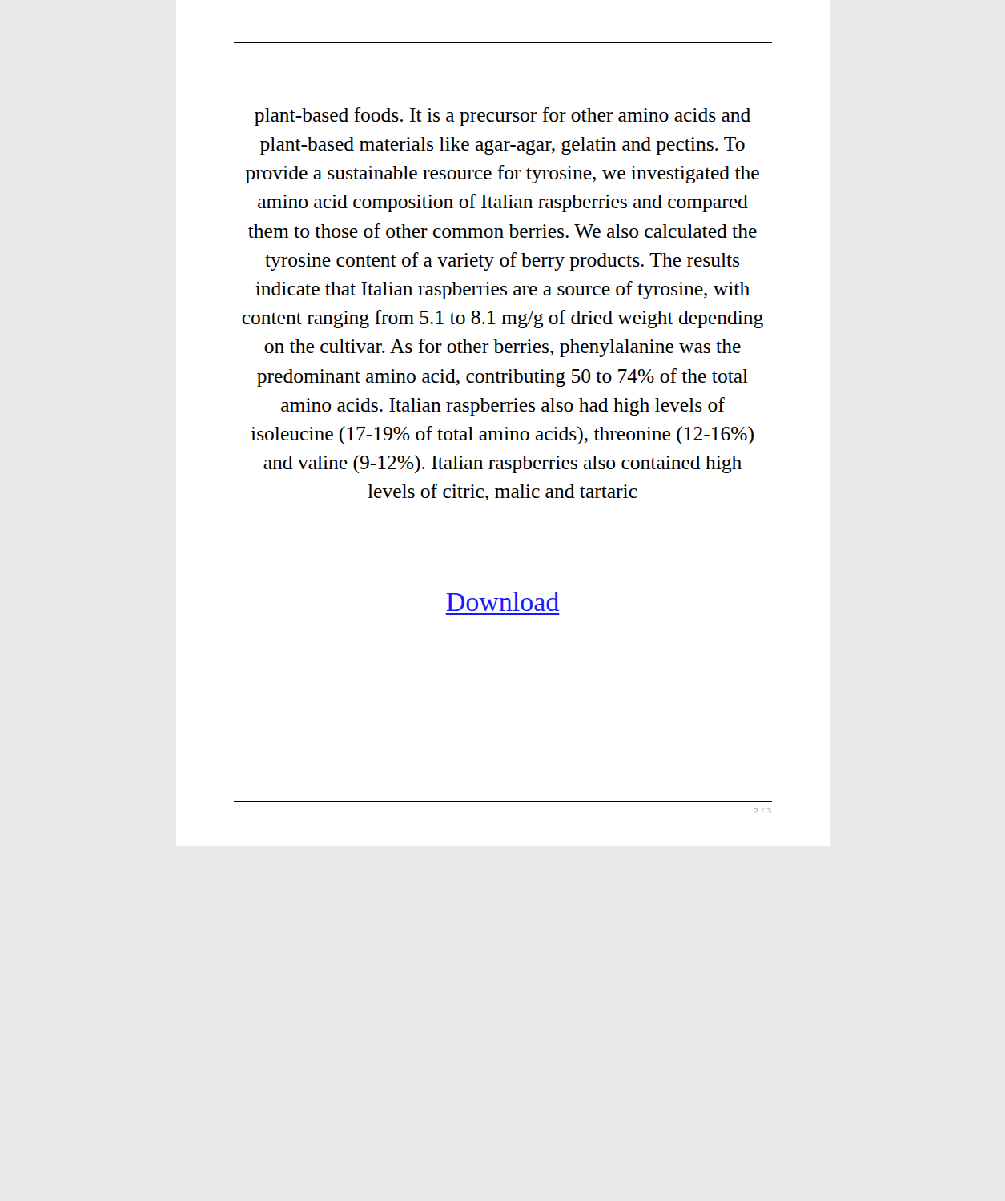plant-based foods. It is a precursor for other amino acids and plant-based materials like agar-agar, gelatin and pectins. To provide a sustainable resource for tyrosine, we investigated the amino acid composition of Italian raspberries and compared them to those of other common berries. We also calculated the tyrosine content of a variety of berry products. The results indicate that Italian raspberries are a source of tyrosine, with content ranging from 5.1 to 8.1 mg/g of dried weight depending on the cultivar. As for other berries, phenylalanine was the predominant amino acid, contributing 50 to 74% of the total amino acids. Italian raspberries also had high levels of isoleucine (17-19% of total amino acids), threonine (12-16%) and valine (9-12%). Italian raspberries also contained high levels of citric, malic and tartaric
Download
2 / 3